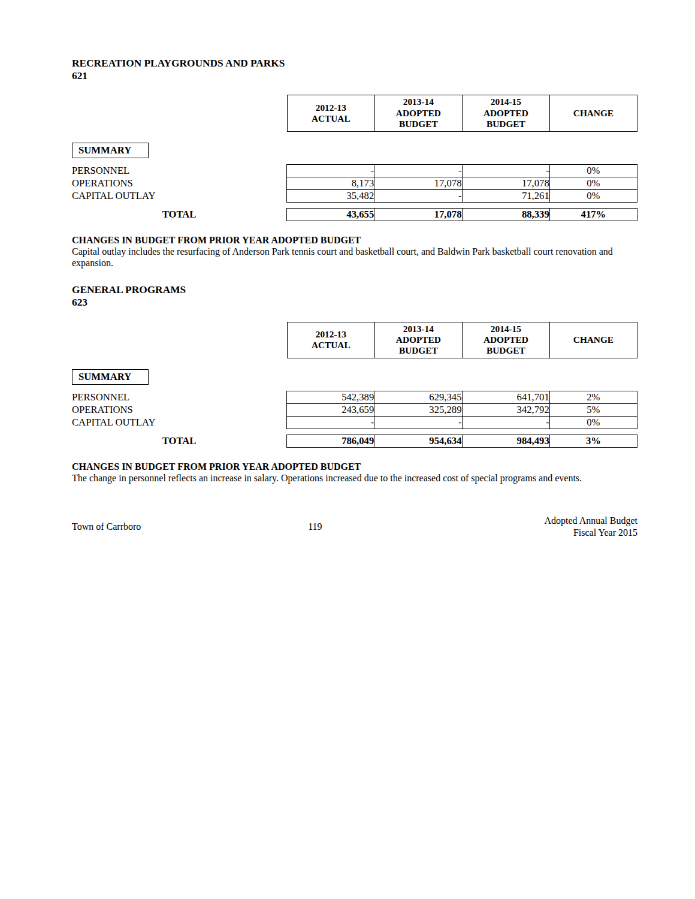RECREATION PLAYGROUNDS AND PARKS
621
| 2012-13 ACTUAL | 2013-14 ADOPTED BUDGET | 2014-15 ADOPTED BUDGET | CHANGE |
| --- | --- | --- | --- |
SUMMARY
| PERSONNEL | - | - | - | 0% |
| OPERATIONS | 8,173 | 17,078 | 17,078 | 0% |
| CAPITAL OUTLAY | 35,482 | - | 71,261 | 0% |
| TOTAL | 43,655 | 17,078 | 88,339 | 417% |
CHANGES IN BUDGET FROM PRIOR YEAR ADOPTED BUDGET
Capital outlay includes the resurfacing of Anderson Park tennis court and basketball court, and Baldwin Park basketball court renovation and expansion.
GENERAL PROGRAMS
623
| 2012-13 ACTUAL | 2013-14 ADOPTED BUDGET | 2014-15 ADOPTED BUDGET | CHANGE |
| --- | --- | --- | --- |
SUMMARY
| PERSONNEL | 542,389 | 629,345 | 641,701 | 2% |
| OPERATIONS | 243,659 | 325,289 | 342,792 | 5% |
| CAPITAL OUTLAY | - | - | - | 0% |
| TOTAL | 786,049 | 954,634 | 984,493 | 3% |
CHANGES IN BUDGET FROM PRIOR YEAR ADOPTED BUDGET
The change in personnel reflects an increase in salary. Operations increased due to the increased cost of special programs and events.
| Town of Carrboro | 119 | Adopted Annual Budget Fiscal Year 2015 |